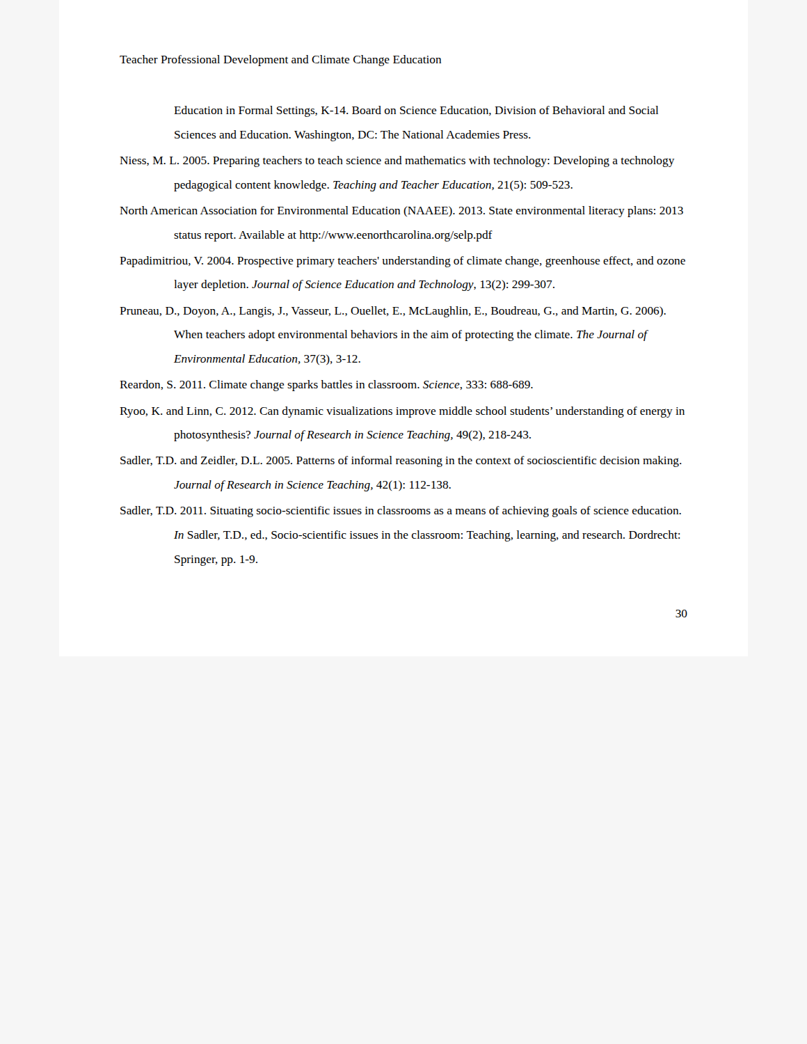Teacher Professional Development and Climate Change Education
Education in Formal Settings, K-14. Board on Science Education, Division of Behavioral and Social Sciences and Education. Washington, DC: The National Academies Press.
Niess, M. L. 2005. Preparing teachers to teach science and mathematics with technology: Developing a technology pedagogical content knowledge. Teaching and Teacher Education, 21(5): 509-523.
North American Association for Environmental Education (NAAEE). 2013. State environmental literacy plans: 2013 status report. Available at http://www.eenorthcarolina.org/selp.pdf
Papadimitriou, V. 2004. Prospective primary teachers' understanding of climate change, greenhouse effect, and ozone layer depletion. Journal of Science Education and Technology, 13(2): 299-307.
Pruneau, D., Doyon, A., Langis, J., Vasseur, L., Ouellet, E., McLaughlin, E., Boudreau, G., and Martin, G. 2006). When teachers adopt environmental behaviors in the aim of protecting the climate. The Journal of Environmental Education, 37(3), 3-12.
Reardon, S. 2011. Climate change sparks battles in classroom. Science, 333: 688-689.
Ryoo, K. and Linn, C. 2012. Can dynamic visualizations improve middle school students’ understanding of energy in photosynthesis? Journal of Research in Science Teaching, 49(2), 218-243.
Sadler, T.D. and Zeidler, D.L. 2005. Patterns of informal reasoning in the context of socioscientific decision making. Journal of Research in Science Teaching, 42(1): 112-138.
Sadler, T.D. 2011. Situating socio-scientific issues in classrooms as a means of achieving goals of science education. In Sadler, T.D., ed., Socio-scientific issues in the classroom: Teaching, learning, and research. Dordrecht: Springer, pp. 1-9.
30